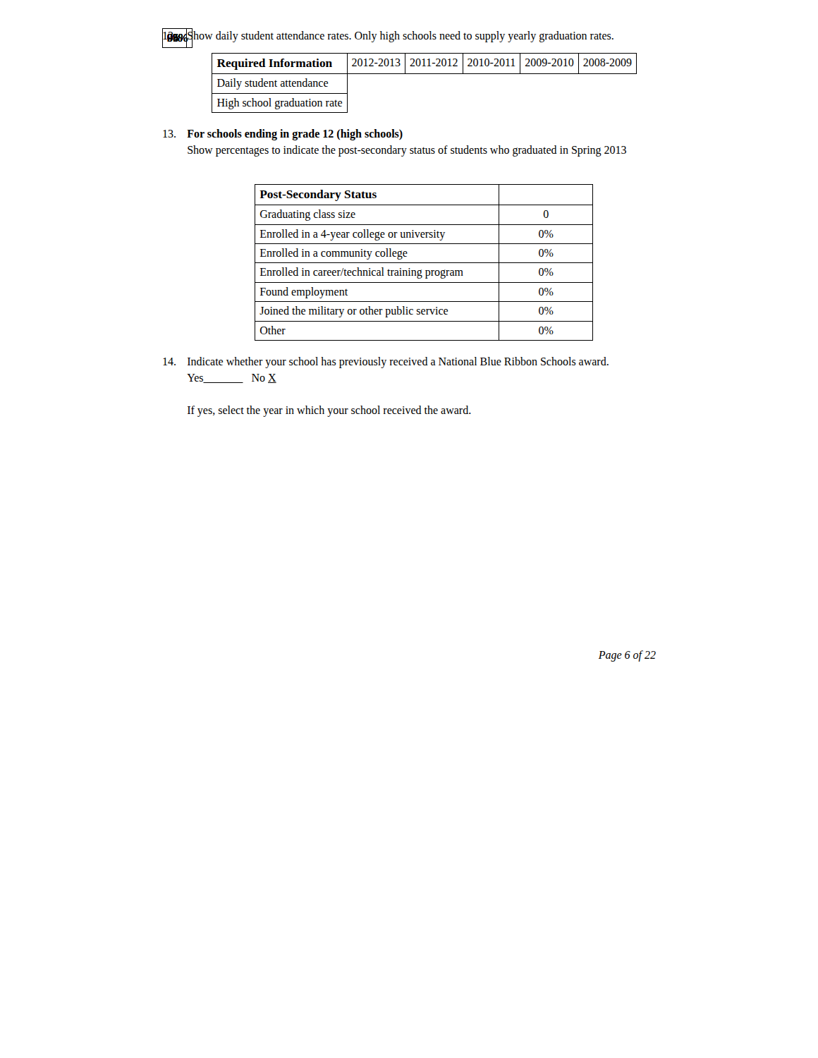12. Show daily student attendance rates. Only high schools need to supply yearly graduation rates.
| Required Information | 2012-2013 | 2011-2012 | 2010-2011 | 2009-2010 | 2008-2009 |
| --- | --- | --- | --- | --- | --- |
| Daily student attendance | 96% | 96% | 94% | 95% | 95% |
| High school graduation rate | 0% | 0% | 0% | 0% | 0% |
13. For schools ending in grade 12 (high schools)
Show percentages to indicate the post-secondary status of students who graduated in Spring 2013
| Post-Secondary Status | |
| Graduating class size | 0 |
| Enrolled in a 4-year college or university | 0% |
| Enrolled in a community college | 0% |
| Enrolled in career/technical training program | 0% |
| Found employment | 0% |
| Joined the military or other public service | 0% |
| Other | 0% |
14. Indicate whether your school has previously received a National Blue Ribbon Schools award.
Yes No X
If yes, select the year in which your school received the award.
Page 6 of 22